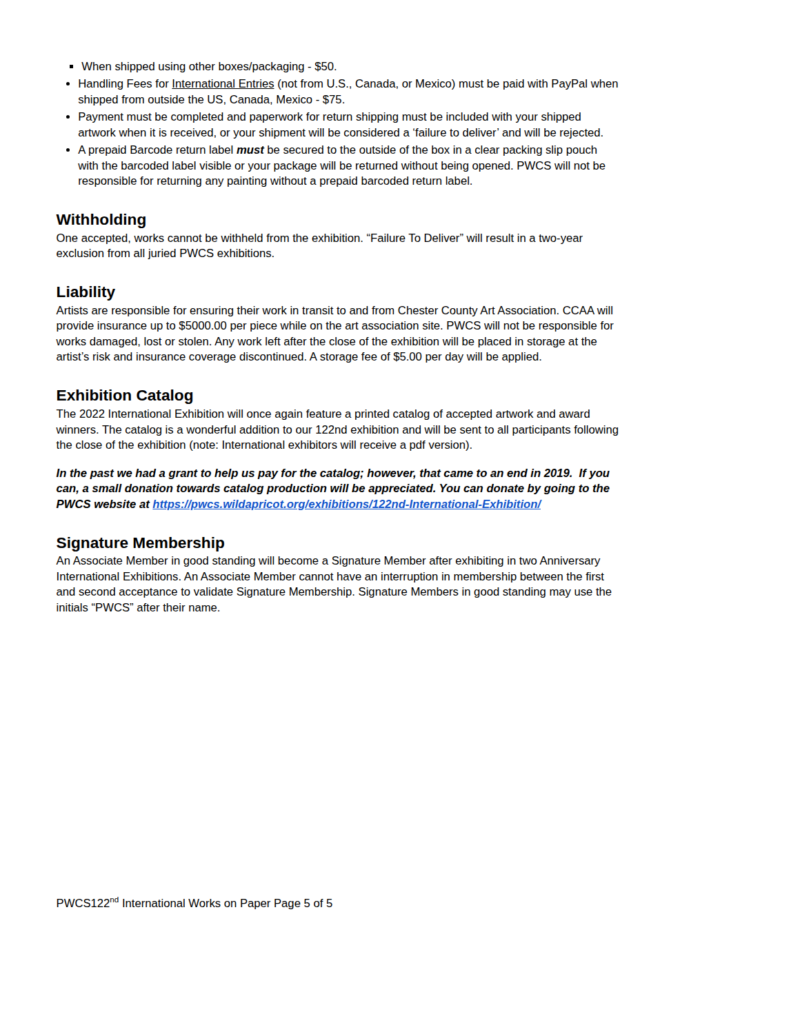When shipped using other boxes/packaging - $50.
Handling Fees for International Entries (not from U.S., Canada, or Mexico) must be paid with PayPal when shipped from outside the US, Canada, Mexico - $75.
Payment must be completed and paperwork for return shipping must be included with your shipped artwork when it is received, or your shipment will be considered a ‘failure to deliver’ and will be rejected.
A prepaid Barcode return label must be secured to the outside of the box in a clear packing slip pouch with the barcoded label visible or your package will be returned without being opened. PWCS will not be responsible for returning any painting without a prepaid barcoded return label.
Withholding
One accepted, works cannot be withheld from the exhibition. “Failure To Deliver” will result in a two-year exclusion from all juried PWCS exhibitions.
Liability
Artists are responsible for ensuring their work in transit to and from Chester County Art Association. CCAA will provide insurance up to $5000.00 per piece while on the art association site. PWCS will not be responsible for works damaged, lost or stolen. Any work left after the close of the exhibition will be placed in storage at the artist’s risk and insurance coverage discontinued. A storage fee of $5.00 per day will be applied.
Exhibition Catalog
The 2022 International Exhibition will once again feature a printed catalog of accepted artwork and award winners. The catalog is a wonderful addition to our 122nd exhibition and will be sent to all participants following the close of the exhibition (note: International exhibitors will receive a pdf version).
In the past we had a grant to help us pay for the catalog; however, that came to an end in 2019. If you can, a small donation towards catalog production will be appreciated. You can donate by going to the PWCS website at https://pwcs.wildapricot.org/exhibitions/122nd-International-Exhibition/
Signature Membership
An Associate Member in good standing will become a Signature Member after exhibiting in two Anniversary International Exhibitions. An Associate Member cannot have an interruption in membership between the first and second acceptance to validate Signature Membership. Signature Members in good standing may use the initials “PWCS” after their name.
PWCS122nd International Works on Paper Page 5 of 5